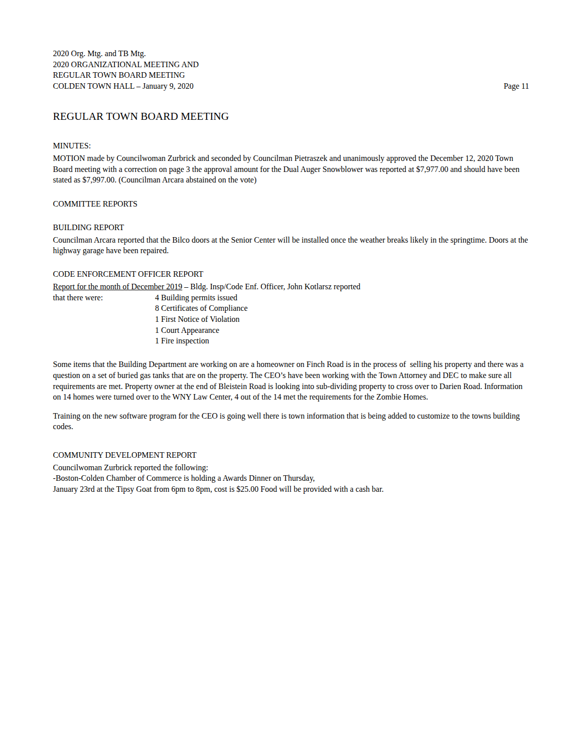2020 Org. Mtg. and TB Mtg. 2020 ORGANIZATIONAL MEETING AND REGULAR TOWN BOARD MEETING
COLDEN TOWN HALL – January 9, 2020 Page 11
REGULAR TOWN BOARD MEETING
MINUTES:
MOTION made by Councilwoman Zurbrick and seconded by Councilman Pietraszek and unanimously approved the December 12, 2020 Town Board meeting with a correction on page 3 the approval amount for the Dual Auger Snowblower was reported at $7,977.00 and should have been stated as $7,997.00. (Councilman Arcara abstained on the vote)
COMMITTEE REPORTS
BUILDING REPORT
Councilman Arcara reported that the Bilco doors at the Senior Center will be installed once the weather breaks likely in the springtime. Doors at the highway garage have been repaired.
CODE ENFORCEMENT OFFICER REPORT
Report for the month of December 2019 – Bldg. Insp/Code Enf. Officer, John Kotlarsz reported
that there were:
4 Building permits issued
8 Certificates of Compliance
1 First Notice of Violation
1 Court Appearance
1 Fire inspection
Some items that the Building Department are working on are a homeowner on Finch Road is in the process of selling his property and there was a question on a set of buried gas tanks that are on the property. The CEO’s have been working with the Town Attorney and DEC to make sure all requirements are met. Property owner at the end of Bleistein Road is looking into sub-dividing property to cross over to Darien Road. Information on 14 homes were turned over to the WNY Law Center, 4 out of the 14 met the requirements for the Zombie Homes.
Training on the new software program for the CEO is going well there is town information that is being added to customize to the towns building codes.
COMMUNITY DEVELOPMENT REPORT
Councilwoman Zurbrick reported the following:
-Boston-Colden Chamber of Commerce is holding a Awards Dinner on Thursday,
January 23rd at the Tipsy Goat from 6pm to 8pm, cost is $25.00 Food will be provided with a cash bar.